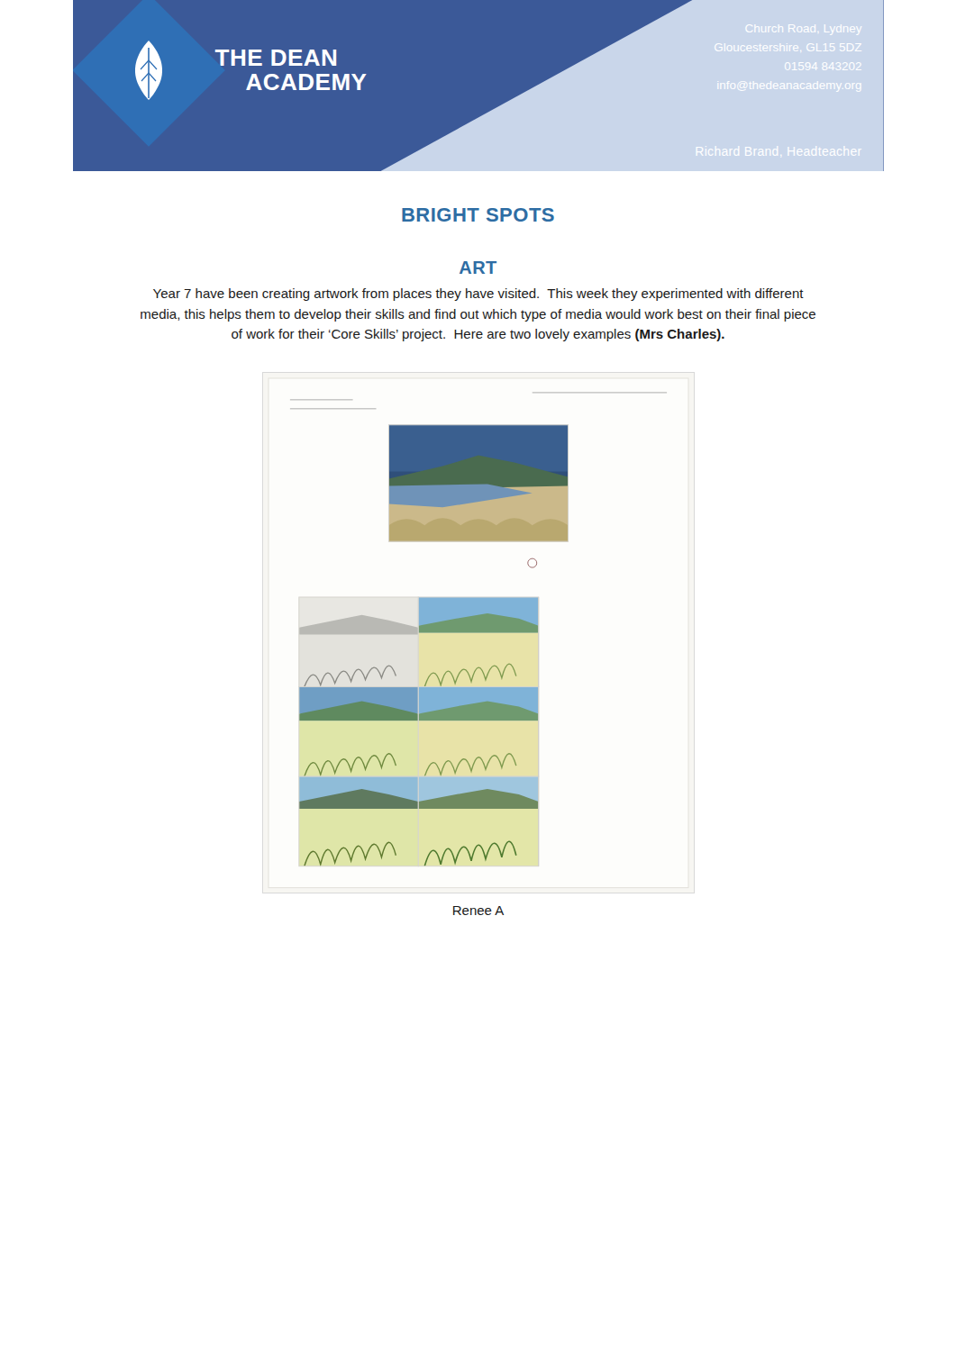The Dean Academy
Church Road, Lydney
Gloucestershire, GL15 5DZ
01594 843202
info@thedeanacademy.org
Richard Brand, Headteacher
BRIGHT SPOTS
ART
Year 7 have been creating artwork from places they have visited. This week they experimented with different media, this helps them to develop their skills and find out which type of media would work best on their final piece of work for their ‘Core Skills’ project. Here are two lovely examples (Mrs Charles).
Renee A